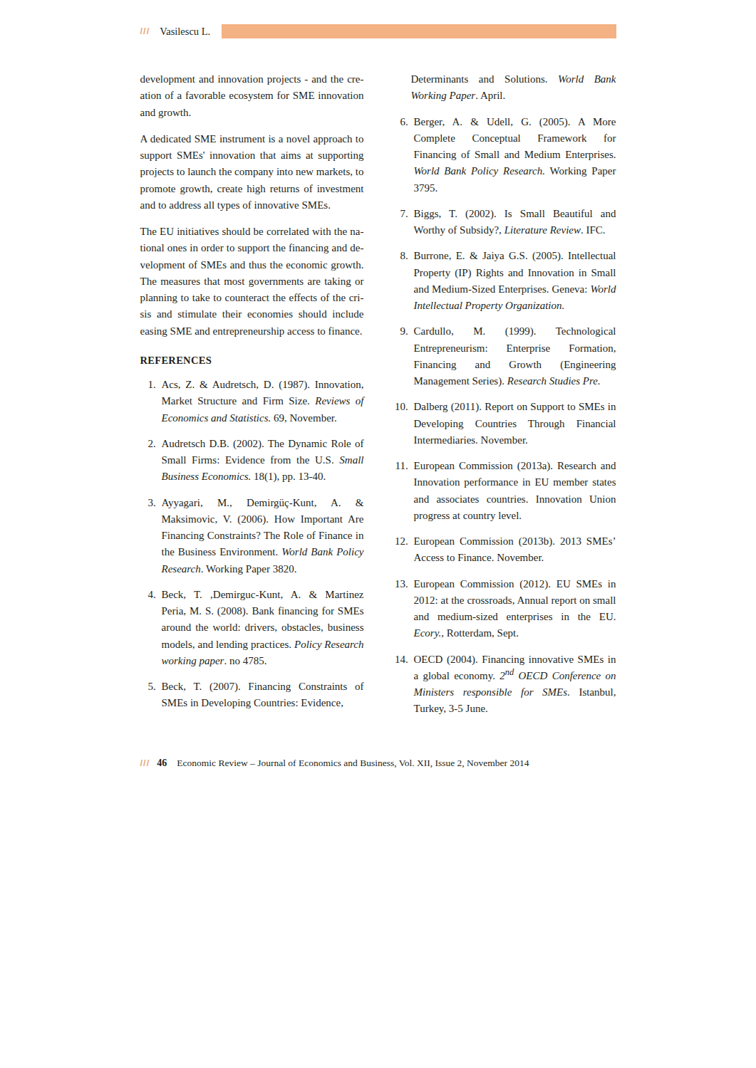/// Vasilescu L.
development and innovation projects - and the creation of a favorable ecosystem for SME innovation and growth.
A dedicated SME instrument is a novel approach to support SMEs' innovation that aims at supporting projects to launch the company into new markets, to promote growth, create high returns of investment and to address all types of innovative SMEs.
The EU initiatives should be correlated with the national ones in order to support the financing and development of SMEs and thus the economic growth. The measures that most governments are taking or planning to take to counteract the effects of the crisis and stimulate their economies should include easing SME and entrepreneurship access to finance.
References
Acs, Z. & Audretsch, D. (1987). Innovation, Market Structure and Firm Size. Reviews of Economics and Statistics. 69, November.
Audretsch D.B. (2002). The Dynamic Role of Small Firms: Evidence from the U.S. Small Business Economics. 18(1), pp. 13-40.
Ayyagari, M., Demirgüç-Kunt, A. & Maksimovic, V. (2006). How Important Are Financing Constraints? The Role of Finance in the Business Environment. World Bank Policy Research. Working Paper 3820.
Beck, T. ,Demirguc-Kunt, A. & Martinez Peria, M. S. (2008). Bank financing for SMEs around the world: drivers, obstacles, business models, and lending practices. Policy Research working paper. no 4785.
Beck, T. (2007). Financing Constraints of SMEs in Developing Countries: Evidence,
Determinants and Solutions. World Bank Working Paper. April.
Berger, A. & Udell, G. (2005). A More Complete Conceptual Framework for Financing of Small and Medium Enterprises. World Bank Policy Research. Working Paper 3795.
Biggs, T. (2002). Is Small Beautiful and Worthy of Subsidy?, Literature Review. IFC.
Burrone, E. & Jaiya G.S. (2005). Intellectual Property (IP) Rights and Innovation in Small and Medium-Sized Enterprises. Geneva: World Intellectual Property Organization.
Cardullo, M. (1999). Technological Entrepreneurism: Enterprise Formation, Financing and Growth (Engineering Management Series). Research Studies Pre.
Dalberg (2011). Report on Support to SMEs in Developing Countries Through Financial Intermediaries. November.
European Commission (2013a). Research and Innovation performance in EU member states and associates countries. Innovation Union progress at country level.
European Commission (2013b). 2013 SMEs’ Access to Finance. November.
European Commission (2012). EU SMEs in 2012: at the crossroads, Annual report on small and medium-sized enterprises in the EU. Ecory., Rotterdam, Sept.
OECD (2004). Financing innovative SMEs in a global economy. 2nd OECD Conference on Ministers responsible for SMEs. Istanbul, Turkey, 3-5 June.
/// 46 Economic Review – Journal of Economics and Business, Vol. XII, Issue 2, November 2014